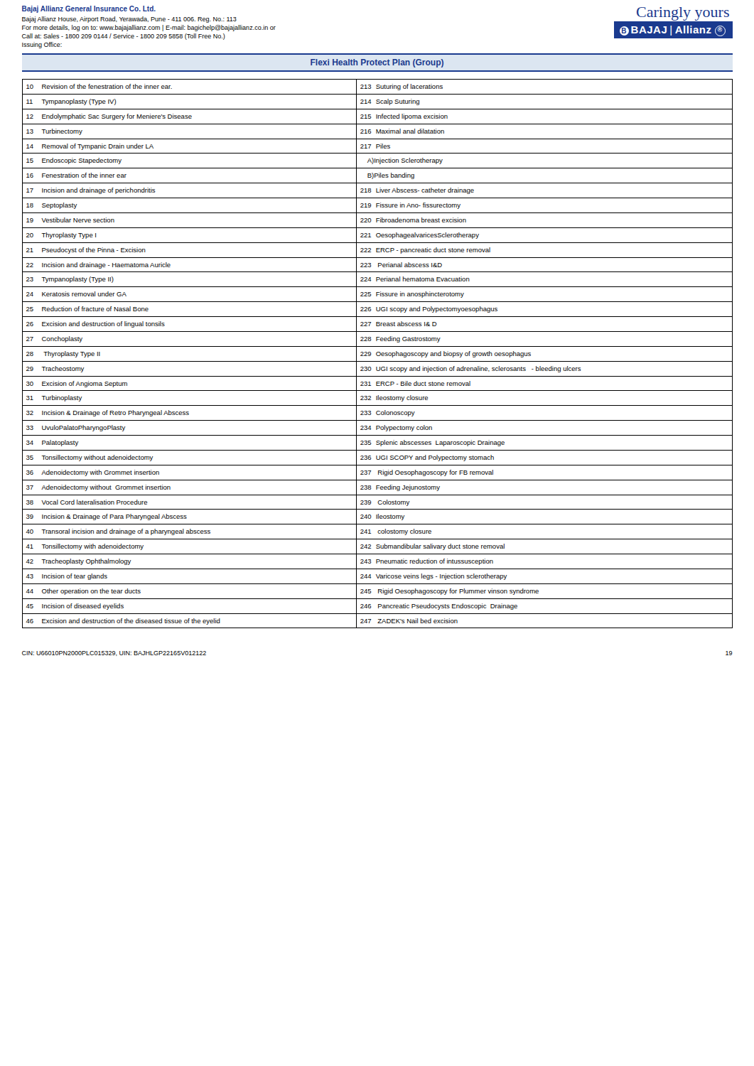Bajaj Allianz General Insurance Co. Ltd.
Bajaj Allianz House, Airport Road, Yerawada, Pune - 411 006. Reg. No.: 113
For more details, log on to: www.bajajallianz.com | E-mail: bagichelp@bajajallianz.co.in or
Call at: Sales - 1800 209 0144 / Service - 1800 209 5858 (Toll Free No.)
Issuing Office:
Caringly yours
BBAJAJ|Allianz®
Flexi Health Protect Plan (Group)
| 10 Revision of the fenestration of the inner ear. | 213 Suturing of lacerations |
| 11 Tympanoplasty (Type IV) | 214 Scalp Suturing |
| 12 Endolymphatic Sac Surgery for Meniere's Disease | 215 Infected lipoma excision |
| 13 Turbinectomy | 216 Maximal anal dilatation |
| 14 Removal of Tympanic Drain under LA | 217 Piles |
| 15 Endoscopic Stapedectomy | A)Injection Sclerotherapy |
| 16 Fenestration of the inner ear | B)Piles banding |
| 17 Incision and drainage of perichondritis | 218 Liver Abscess- catheter drainage |
| 18 Septoplasty | 219 Fissure in Ano- fissurectomy |
| 19 Vestibular Nerve section | 220 Fibroadenoma breast excision |
| 20 Thyroplasty Type I | 221 OesophagealvaricesSclerotherapy |
| 21 Pseudocyst of the Pinna - Excision | 222 ERCP - pancreatic duct stone removal |
| 22 Incision and drainage - Haematoma Auricle | 223 Perianal abscess I&D |
| 23 Tympanoplasty (Type II) | 224 Perianal hematoma Evacuation |
| 24 Keratosis removal under GA | 225 Fissure in anosphincterotomy |
| 25 Reduction of fracture of Nasal Bone | 226 UGI scopy and Polypectomyoesophagus |
| 26 Excision and destruction of lingual tonsils | 227 Breast abscess I& D |
| 27 Conchoplasty | 228 Feeding Gastrostomy |
| 28 Thyroplasty Type II | 229 Oesophagoscopy and biopsy of growth oesophagus |
| 29 Tracheostomy | 230 UGI scopy and injection of adrenaline, sclerosants - bleeding ulcers |
| 30 Excision of Angioma Septum | 231 ERCP - Bile duct stone removal |
| 31 Turbinoplasty | 232 Ileostomy closure |
| 32 Incision & Drainage of Retro Pharyngeal Abscess | 233 Colonoscopy |
| 33 UvuloPalatoPharyngoPlasty | 234 Polypectomy colon |
| 34 Palatoplasty | 235 Splenic abscesses Laparoscopic Drainage |
| 35 Tonsillectomy without adenoidectomy | 236 UGI SCOPY and Polypectomy stomach |
| 36 Adenoidectomy with Grommet insertion | 237 Rigid Oesophagoscopy for FB removal |
| 37 Adenoidectomy without Grommet insertion | 238 Feeding Jejunostomy |
| 38 Vocal Cord lateralisation Procedure | 239 Colostomy |
| 39 Incision & Drainage of Para Pharyngeal Abscess | 240 Ileostomy |
| 40 Transoral incision and drainage of a pharyngeal abscess | 241 colostomy closure |
| 41 Tonsillectomy with adenoidectomy | 242 Submandibular salivary duct stone removal |
| 42 Tracheoplasty Ophthalmology | 243 Pneumatic reduction of intussusception |
| 43 Incision of tear glands | 244 Varicose veins legs - Injection sclerotherapy |
| 44 Other operation on the tear ducts | 245 Rigid Oesophagoscopy for Plummer vinson syndrome |
| 45 Incision of diseased eyelids | 246 Pancreatic Pseudocysts Endoscopic Drainage |
| 46 Excision and destruction of the diseased tissue of the eyelid | 247 ZADEK's Nail bed excision |
CIN: U66010PN2000PLC015329, UIN: BAJHLGP22165V012122
19